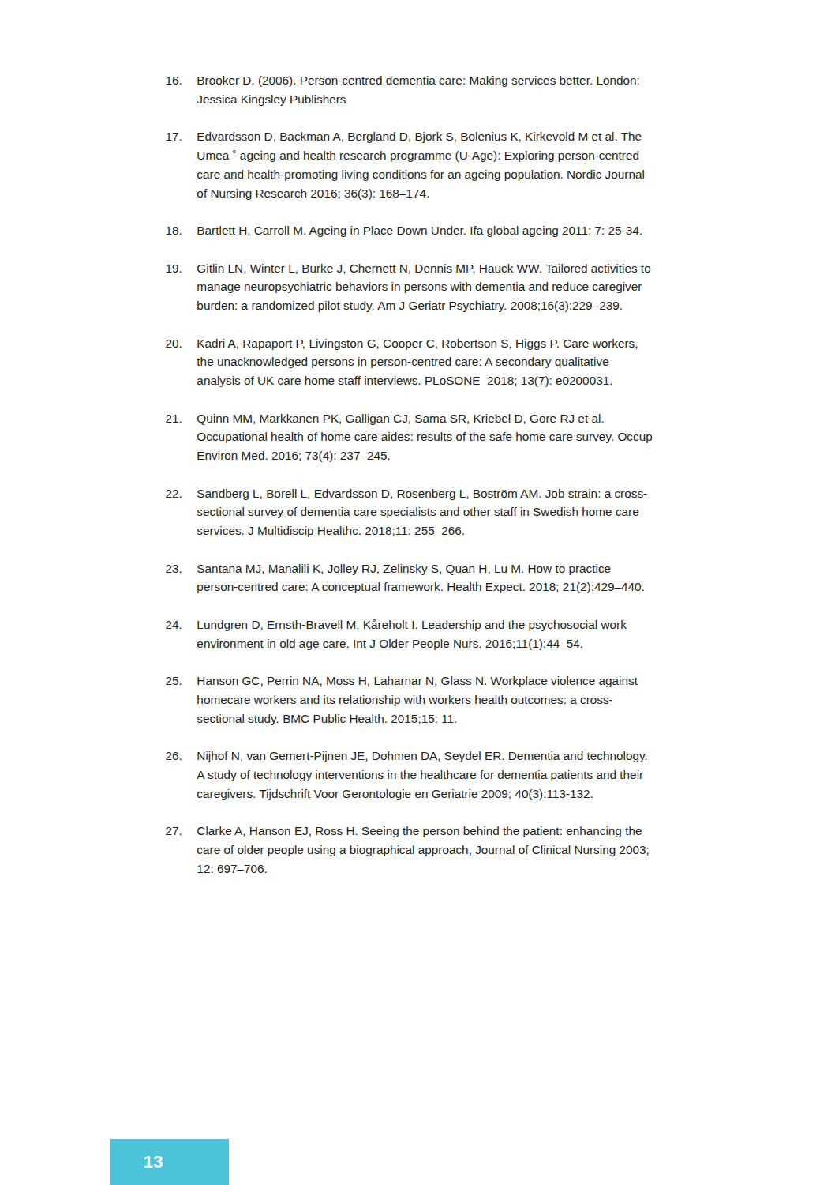16. Brooker D. (2006). Person-centred dementia care: Making services better. London: Jessica Kingsley Publishers
17. Edvardsson D, Backman A, Bergland D, Bjork S, Bolenius K, Kirkevold M et al. The Umea ˚ ageing and health research programme (U-Age): Exploring person-centred care and health-promoting living conditions for an ageing population. Nordic Journal of Nursing Research 2016; 36(3): 168–174.
18. Bartlett H, Carroll M. Ageing in Place Down Under. Ifa global ageing 2011; 7: 25-34.
19. Gitlin LN, Winter L, Burke J, Chernett N, Dennis MP, Hauck WW. Tailored activities to manage neuropsychiatric behaviors in persons with dementia and reduce caregiver burden: a randomized pilot study. Am J Geriatr Psychiatry. 2008;16(3):229–239.
20. Kadri A, Rapaport P, Livingston G, Cooper C, Robertson S, Higgs P. Care workers, the unacknowledged persons in person-centred care: A secondary qualitative analysis of UK care home staff interviews. PLoSONE 2018; 13(7): e0200031.
21. Quinn MM, Markkanen PK, Galligan CJ, Sama SR, Kriebel D, Gore RJ et al. Occupational health of home care aides: results of the safe home care survey. Occup Environ Med. 2016; 73(4): 237–245.
22. Sandberg L, Borell L, Edvardsson D, Rosenberg L, Boström AM. Job strain: a cross-sectional survey of dementia care specialists and other staff in Swedish home care services. J Multidiscip Healthc. 2018;11: 255–266.
23. Santana MJ, Manalili K, Jolley RJ, Zelinsky S, Quan H, Lu M. How to practice person-centred care: A conceptual framework. Health Expect. 2018; 21(2):429–440.
24. Lundgren D, Ernsth-Bravell M, Kåreholt I. Leadership and the psychosocial work environment in old age care. Int J Older People Nurs. 2016;11(1):44–54.
25. Hanson GC, Perrin NA, Moss H, Laharnar N, Glass N. Workplace violence against homecare workers and its relationship with workers health outcomes: a cross-sectional study. BMC Public Health. 2015;15: 11.
26. Nijhof N, van Gemert-Pijnen JE, Dohmen DA, Seydel ER. Dementia and technology. A study of technology interventions in the healthcare for dementia patients and their caregivers. Tijdschrift Voor Gerontologie en Geriatrie 2009; 40(3):113-132.
27. Clarke A, Hanson EJ, Ross H. Seeing the person behind the patient: enhancing the care of older people using a biographical approach, Journal of Clinical Nursing 2003; 12: 697–706.
13